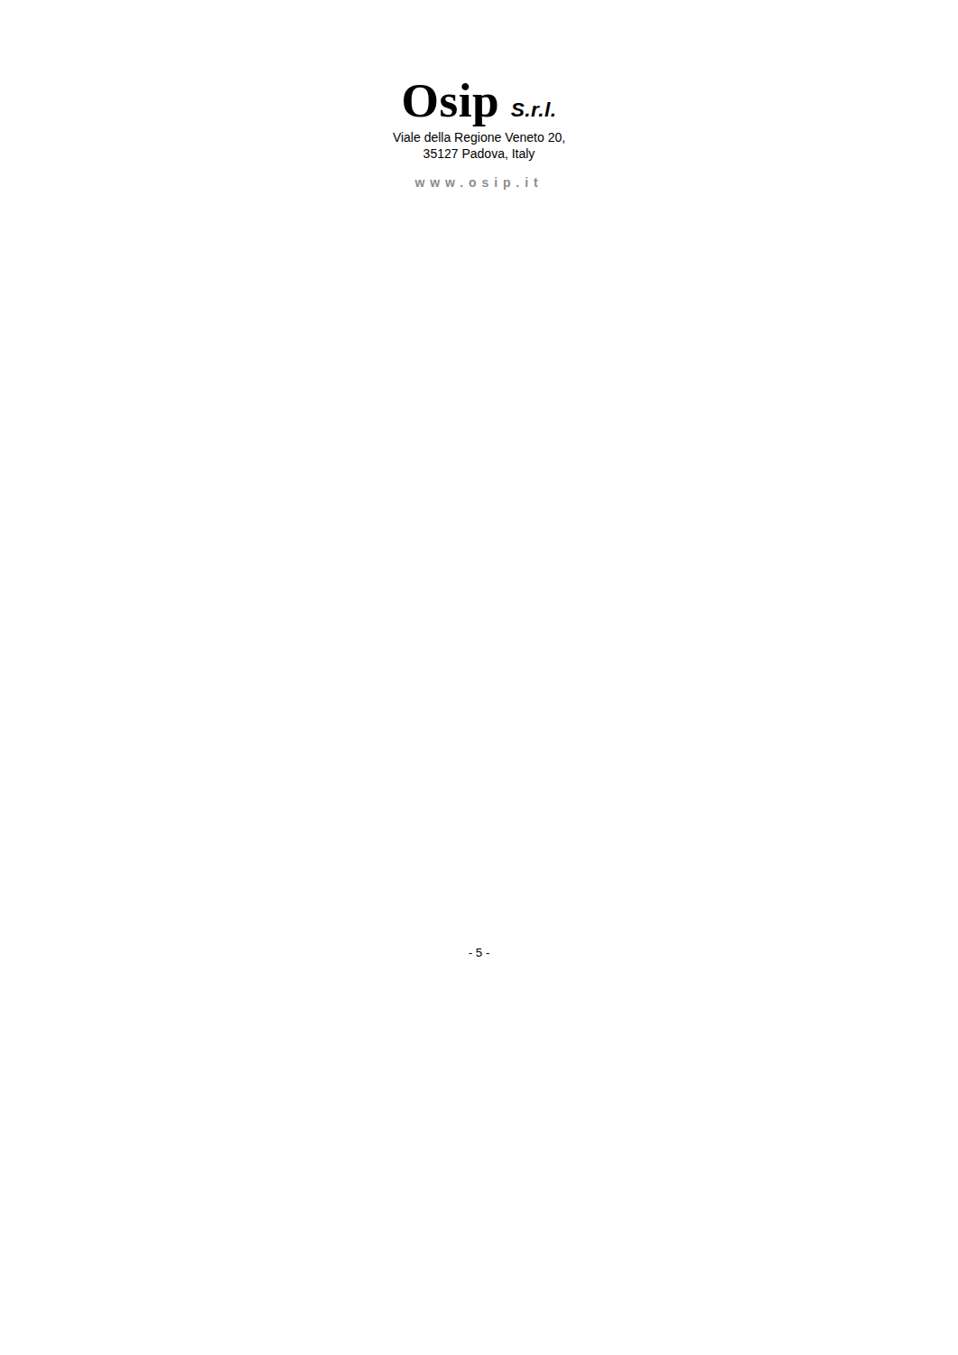OsipS.r.l.
Viale della Regione Veneto 20,
35127 Padova, Italy
www.osip.it
- 5 -